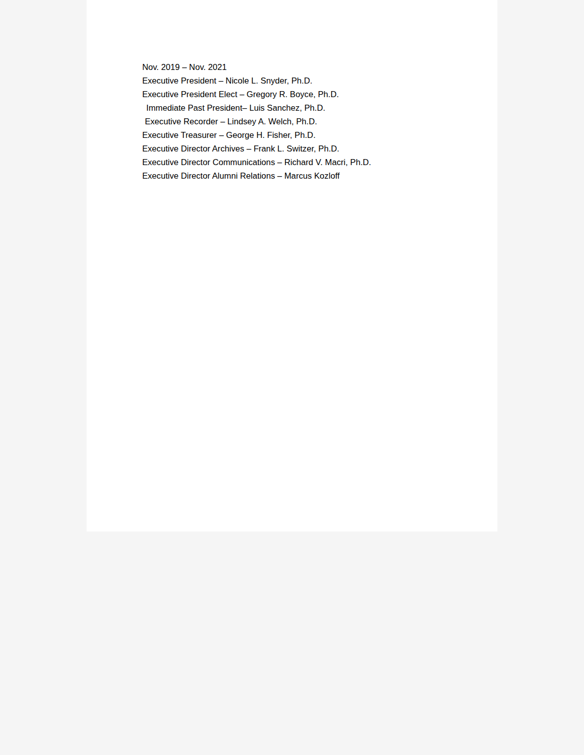Nov. 2019 – Nov. 2021
Executive President – Nicole L. Snyder, Ph.D.
Executive President Elect – Gregory R. Boyce, Ph.D.
Immediate Past President– Luis Sanchez, Ph.D.
Executive Recorder – Lindsey A. Welch, Ph.D.
Executive Treasurer – George H. Fisher, Ph.D.
Executive Director Archives – Frank L. Switzer, Ph.D.
Executive Director Communications – Richard V. Macri, Ph.D.
Executive Director Alumni Relations – Marcus Kozloff